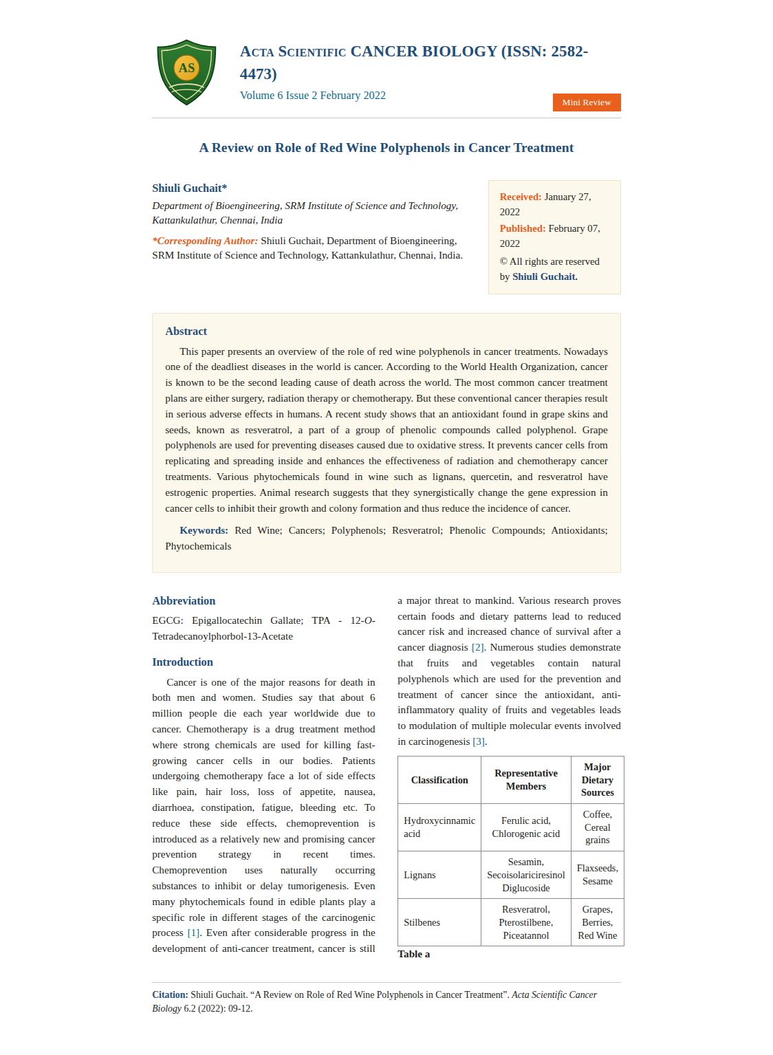AS
Acta Scientific CANCER BIOLOGY (ISSN: 2582-4473)
Volume 6 Issue 2 February 2022
Mini Review
A Review on Role of Red Wine Polyphenols in Cancer Treatment
Shiuli Guchait*
Department of Bioengineering, SRM Institute of Science and Technology,
Kattankulathur, Chennai, India
*Corresponding Author: Shiuli Guchait, Department of Bioengineering, SRM Institute of Science and Technology, Kattankulathur, Chennai, India.
Received: January 27, 2022
Published: February 07, 2022
© All rights are reserved by Shiuli Guchait.
Abstract
This paper presents an overview of the role of red wine polyphenols in cancer treatments. Nowadays one of the deadliest diseases in the world is cancer. According to the World Health Organization, cancer is known to be the second leading cause of death across the world. The most common cancer treatment plans are either surgery, radiation therapy or chemotherapy. But these conventional cancer therapies result in serious adverse effects in humans. A recent study shows that an antioxidant found in grape skins and seeds, known as resveratrol, a part of a group of phenolic compounds called polyphenol. Grape polyphenols are used for preventing diseases caused due to oxidative stress. It prevents cancer cells from replicating and spreading inside and enhances the effectiveness of radiation and chemotherapy cancer treatments. Various phytochemicals found in wine such as lignans, quercetin, and resveratrol have estrogenic properties. Animal research suggests that they synergistically change the gene expression in cancer cells to inhibit their growth and colony formation and thus reduce the incidence of cancer.
Keywords: Red Wine; Cancers; Polyphenols; Resveratrol; Phenolic Compounds; Antioxidants; Phytochemicals
Abbreviation
EGCG: Epigallocatechin Gallate; TPA - 12-O-Tetradecanoylphorbol-13-Acetate
Introduction
Cancer is one of the major reasons for death in both men and women. Studies say that about 6 million people die each year worldwide due to cancer. Chemotherapy is a drug treatment method where strong chemicals are used for killing fast-growing cancer cells in our bodies. Patients undergoing chemotherapy face a lot of side effects like pain, hair loss, loss of appetite, nausea, diarrhoea, constipation, fatigue, bleeding etc. To reduce these side effects, chemoprevention is introduced as a relatively new and promising cancer prevention strategy in recent times. Chemoprevention uses naturally occurring substances to inhibit or delay tumorigenesis. Even many phytochemicals found in edible plants play a specific role in different stages of the carcinogenic process [1]. Even after considerable progress in the development of anti-cancer treatment, cancer is still a major threat to mankind. Various research proves certain foods and dietary patterns lead to reduced cancer risk and increased chance of survival after a cancer diagnosis [2]. Numerous studies demonstrate that fruits and vegetables contain natural polyphenols which are used for the prevention and treatment of cancer since the antioxidant, anti- inflammatory quality of fruits and vegetables leads to modulation of multiple molecular events involved in carcinogenesis [3].
| Classification | Representative Members | Major Dietary Sources |
| --- | --- | --- |
| Hydroxycinnamic acid | Ferulic acid, Chlorogenic acid | Coffee, Cereal grains |
| Lignans | Sesamin, Secoisolariciresinol Diglucoside | Flaxseeds, Sesame |
| Stilbenes | Resveratrol, Pterostilbene, Piceatannol | Grapes, Berries, Red Wine |
Table a
Citation: Shiuli Guchait. “A Review on Role of Red Wine Polyphenols in Cancer Treatment”. Acta Scientific Cancer Biology 6.2 (2022): 09-12.